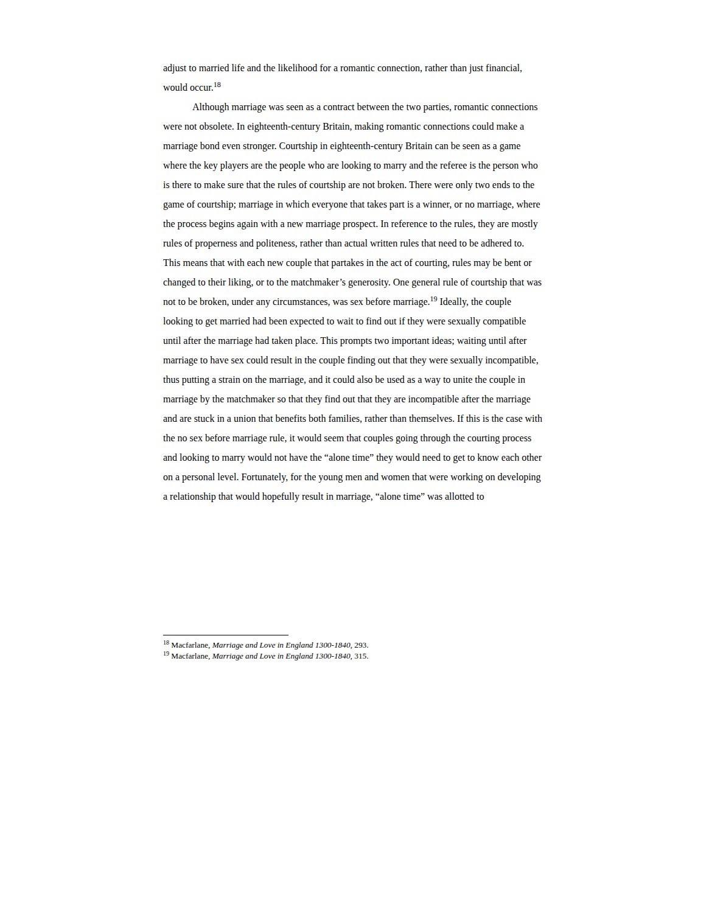adjust to married life and the likelihood for a romantic connection, rather than just financial, would occur.18
Although marriage was seen as a contract between the two parties, romantic connections were not obsolete. In eighteenth-century Britain, making romantic connections could make a marriage bond even stronger. Courtship in eighteenth-century Britain can be seen as a game where the key players are the people who are looking to marry and the referee is the person who is there to make sure that the rules of courtship are not broken. There were only two ends to the game of courtship; marriage in which everyone that takes part is a winner, or no marriage, where the process begins again with a new marriage prospect. In reference to the rules, they are mostly rules of properness and politeness, rather than actual written rules that need to be adhered to. This means that with each new couple that partakes in the act of courting, rules may be bent or changed to their liking, or to the matchmaker’s generosity. One general rule of courtship that was not to be broken, under any circumstances, was sex before marriage.19 Ideally, the couple looking to get married had been expected to wait to find out if they were sexually compatible until after the marriage had taken place. This prompts two important ideas; waiting until after marriage to have sex could result in the couple finding out that they were sexually incompatible, thus putting a strain on the marriage, and it could also be used as a way to unite the couple in marriage by the matchmaker so that they find out that they are incompatible after the marriage and are stuck in a union that benefits both families, rather than themselves. If this is the case with the no sex before marriage rule, it would seem that couples going through the courting process and looking to marry would not have the “alone time” they would need to get to know each other on a personal level. Fortunately, for the young men and women that were working on developing a relationship that would hopefully result in marriage, “alone time” was allotted to
18 Macfarlane, Marriage and Love in England 1300-1840, 293.
19 Macfarlane, Marriage and Love in England 1300-1840, 315.